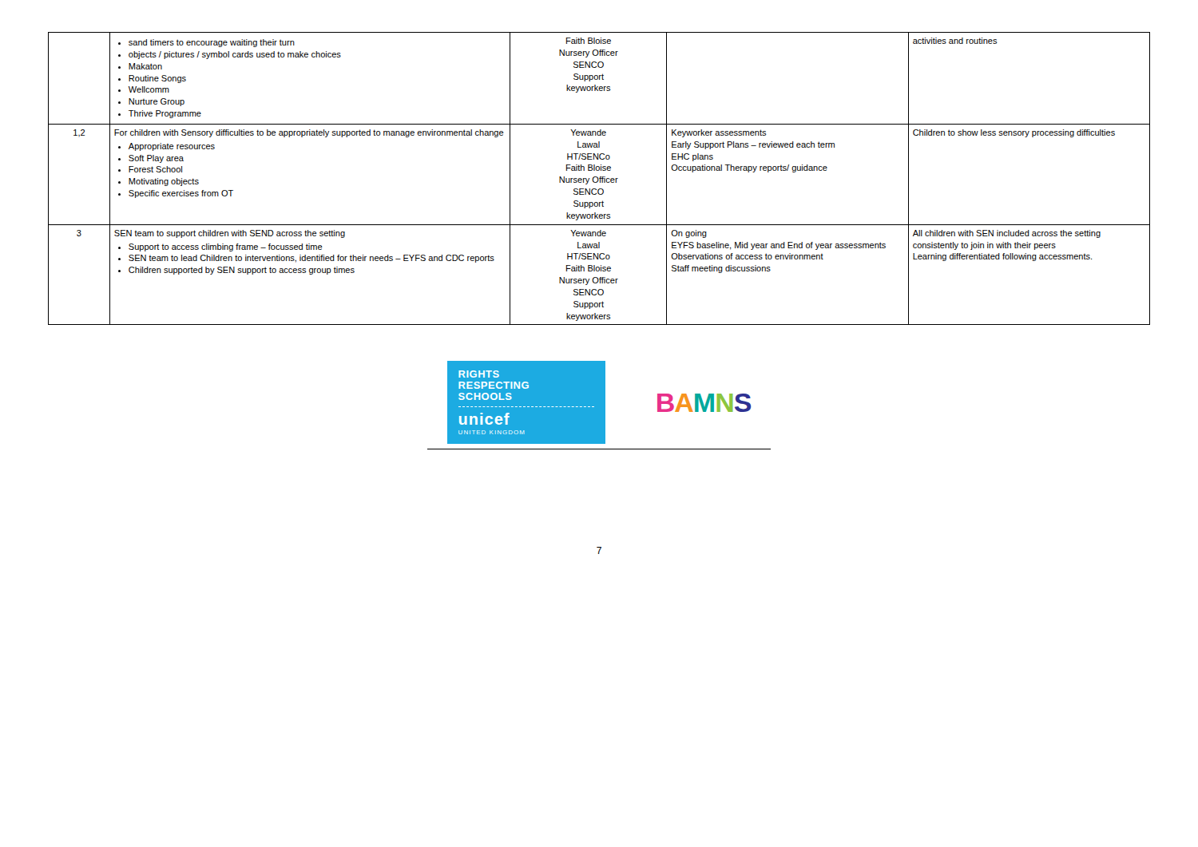| | sand timers to encourage waiting their turn objects / pictures / symbol cards used to make choices Makaton Routine Songs Wellcomm Nurture Group Thrive Programme | Faith Bloise Nursery Officer SENCO Support keyworkers | | activities and routines |
| 1,2 | For children with Sensory difficulties to be appropriately supported to manage environmental change Appropriate resources Soft Play area Forest School Motivating objects Specific exercises from OT | Yewande Lawal HT/SENCo Faith Bloise Nursery Officer SENCO Support keyworkers | Keyworker assessments Early Support Plans – reviewed each term EHC plans Occupational Therapy reports/ guidance | Children to show less sensory processing difficulties |
| 3 | SEN team to support children with SEND across the setting Support to access climbing frame – focussed time SEN team to lead Children to interventions, identified for their needs – EYFS and CDC reports Children supported by SEN support to access group times | Yewande Lawal HT/SENCo Faith Bloise Nursery Officer SENCO Support keyworkers | On going EYFS baseline, Mid year and End of year assessments Observations of access to environment Staff meeting discussions | All children with SEN included across the setting consistently to join in with their peers Learning differentiated following accessments. |
RIGHTS
RESPECTING
SCHOOLS
unicef
UNITED KINGDOM
BAMNS
7